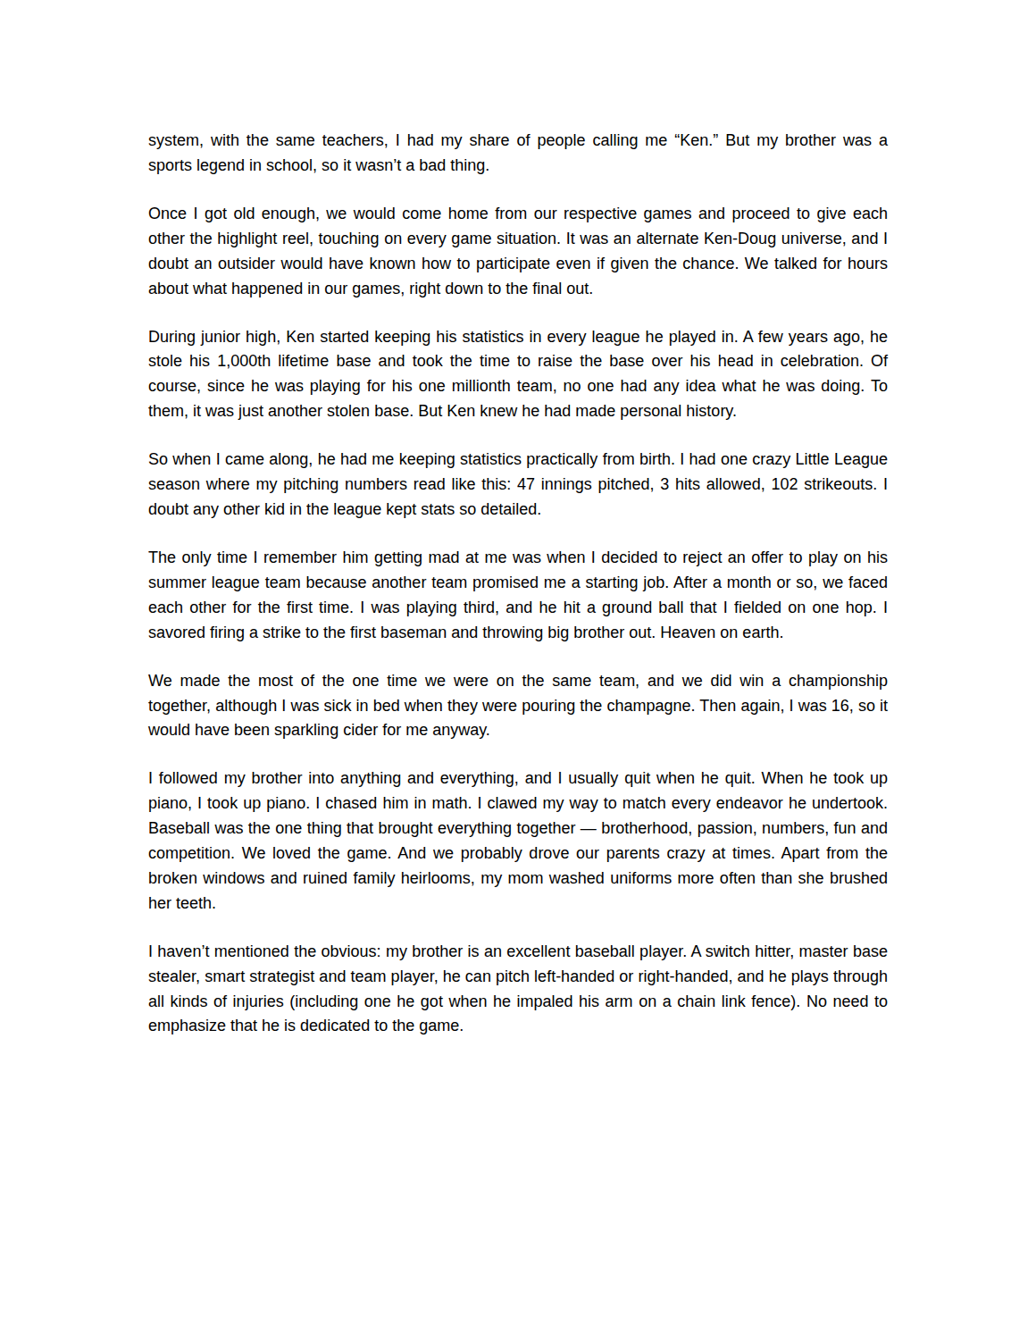system, with the same teachers, I had my share of people calling me “Ken.” But my brother was a sports legend in school, so it wasn’t a bad thing.
Once I got old enough, we would come home from our respective games and proceed to give each other the highlight reel, touching on every game situation. It was an alternate Ken-Doug universe, and I doubt an outsider would have known how to participate even if given the chance. We talked for hours about what happened in our games, right down to the final out.
During junior high, Ken started keeping his statistics in every league he played in. A few years ago, he stole his 1,000th lifetime base and took the time to raise the base over his head in celebration. Of course, since he was playing for his one millionth team, no one had any idea what he was doing. To them, it was just another stolen base. But Ken knew he had made personal history.
So when I came along, he had me keeping statistics practically from birth. I had one crazy Little League season where my pitching numbers read like this: 47 innings pitched, 3 hits allowed, 102 strikeouts. I doubt any other kid in the league kept stats so detailed.
The only time I remember him getting mad at me was when I decided to reject an offer to play on his summer league team because another team promised me a starting job. After a month or so, we faced each other for the first time. I was playing third, and he hit a ground ball that I fielded on one hop. I savored firing a strike to the first baseman and throwing big brother out. Heaven on earth.
We made the most of the one time we were on the same team, and we did win a championship together, although I was sick in bed when they were pouring the champagne. Then again, I was 16, so it would have been sparkling cider for me anyway.
I followed my brother into anything and everything, and I usually quit when he quit. When he took up piano, I took up piano. I chased him in math. I clawed my way to match every endeavor he undertook. Baseball was the one thing that brought everything together — brotherhood, passion, numbers, fun and competition. We loved the game. And we probably drove our parents crazy at times. Apart from the broken windows and ruined family heirlooms, my mom washed uniforms more often than she brushed her teeth.
I haven’t mentioned the obvious: my brother is an excellent baseball player. A switch hitter, master base stealer, smart strategist and team player, he can pitch left-handed or right-handed, and he plays through all kinds of injuries (including one he got when he impaled his arm on a chain link fence). No need to emphasize that he is dedicated to the game.